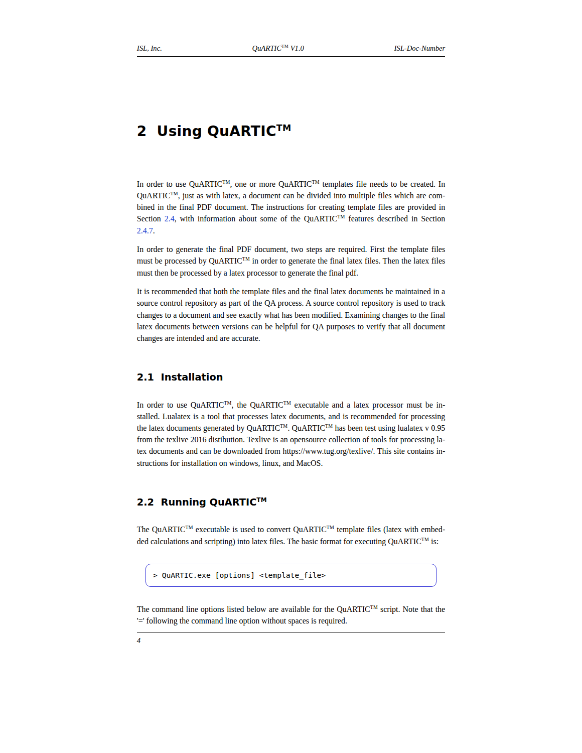ISL, Inc.
QuARTICTM V1.0
ISL-Doc-Number
2 Using QuARTICTM
In order to use QuARTICTM, one or more QuARTICTM templates file needs to be created. In QuARTICTM, just as with latex, a document can be divided into multiple files which are combined in the final PDF document. The instructions for creating template files are provided in Section 2.4, with information about some of the QuARTICTM features described in Section 2.4.7.
In order to generate the final PDF document, two steps are required. First the template files must be processed by QuARTICTM in order to generate the final latex files. Then the latex files must then be processed by a latex processor to generate the final pdf.
It is recommended that both the template files and the final latex documents be maintained in a source control repository as part of the QA process. A source control repository is used to track changes to a document and see exactly what has been modified. Examining changes to the final latex documents between versions can be helpful for QA purposes to verify that all document changes are intended and are accurate.
2.1 Installation
In order to use QuARTICTM, the QuARTICTM executable and a latex processor must be installed. Lualatex is a tool that processes latex documents, and is recommended for processing the latex documents generated by QuARTICTM. QuARTICTM has been test using lualatex v 0.95 from the texlive 2016 distibution. Texlive is an opensource collection of tools for processing latex documents and can be downloaded from https://www.tug.org/texlive/. This site contains instructions for installation on windows, linux, and MacOS.
2.2 Running QuARTICTM
The QuARTICTM executable is used to convert QuARTICTM template files (latex with embedded calculations and scripting) into latex files. The basic format for executing QuARTICTM is:
> QuARTIC.exe [options] <template_file>
The command line options listed below are available for the QuARTICTM script. Note that the '=' following the command line option without spaces is required.
4